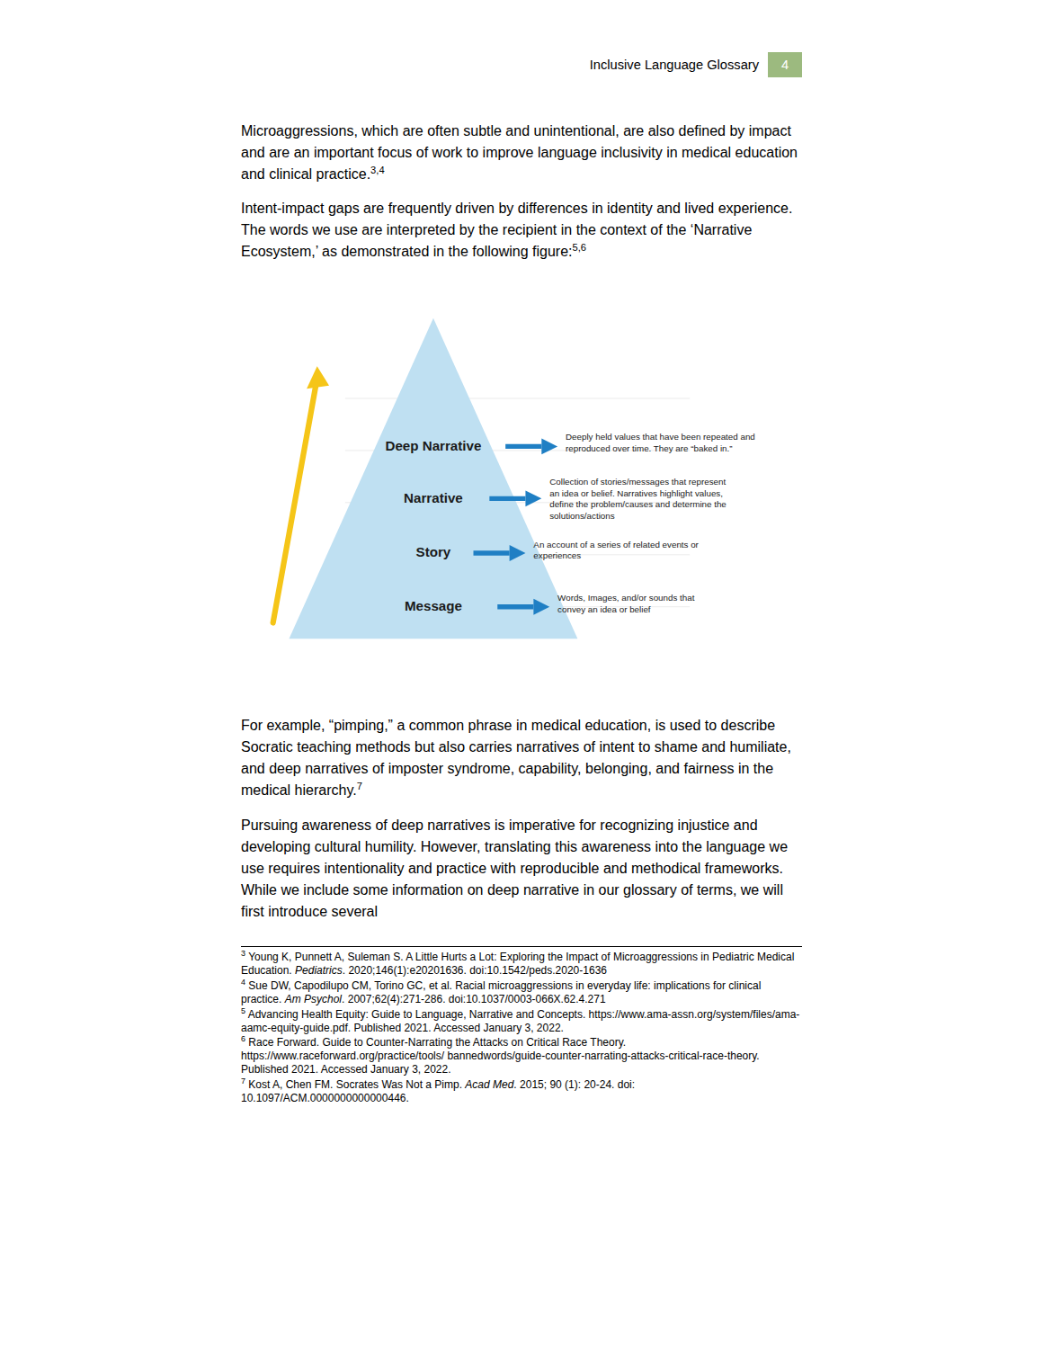Inclusive Language Glossary 4
Microaggressions, which are often subtle and unintentional, are also defined by impact and are an important focus of work to improve language inclusivity in medical education and clinical practice.3,4
Intent-impact gaps are frequently driven by differences in identity and lived experience. The words we use are interpreted by the recipient in the context of the ‘Narrative Ecosystem,’ as demonstrated in the following figure:5,6
Deep Narrative Deeply held values that have been repeated and reproduced over time. They are “baked in.” Narrative Collection of stories/messages that represent an idea or belief. Narratives highlight values, define the problem/causes and determine the solutions/actions Story An account of a series of related events or experiences Message Words, Images, and/or sounds that convey an idea or belief
For example, “pimping,” a common phrase in medical education, is used to describe Socratic teaching methods but also carries narratives of intent to shame and humiliate, and deep narratives of imposter syndrome, capability, belonging, and fairness in the medical hierarchy.7
Pursuing awareness of deep narratives is imperative for recognizing injustice and developing cultural humility. However, translating this awareness into the language we use requires intentionality and practice with reproducible and methodical frameworks. While we include some information on deep narrative in our glossary of terms, we will first introduce several
3 Young K, Punnett A, Suleman S. A Little Hurts a Lot: Exploring the Impact of Microaggressions in Pediatric Medical Education. Pediatrics. 2020;146(1):e20201636. doi:10.1542/peds.2020-1636
4 Sue DW, Capodilupo CM, Torino GC, et al. Racial microaggressions in everyday life: implications for clinical practice. Am Psychol. 2007;62(4):271-286. doi:10.1037/0003-066X.62.4.271
5 Advancing Health Equity: Guide to Language, Narrative and Concepts. https://www.ama-assn.org/system/files/ama-aamc-equity-guide.pdf. Published 2021. Accessed January 3, 2022.
6 Race Forward. Guide to Counter-Narrating the Attacks on Critical Race Theory. https://www.raceforward.org/practice/tools/ bannedwords/guide-counter-narrating-attacks-critical-race-theory. Published 2021. Accessed January 3, 2022.
7 Kost A, Chen FM. Socrates Was Not a Pimp. Acad Med. 2015; 90 (1): 20-24. doi: 10.1097/ACM.0000000000000446.